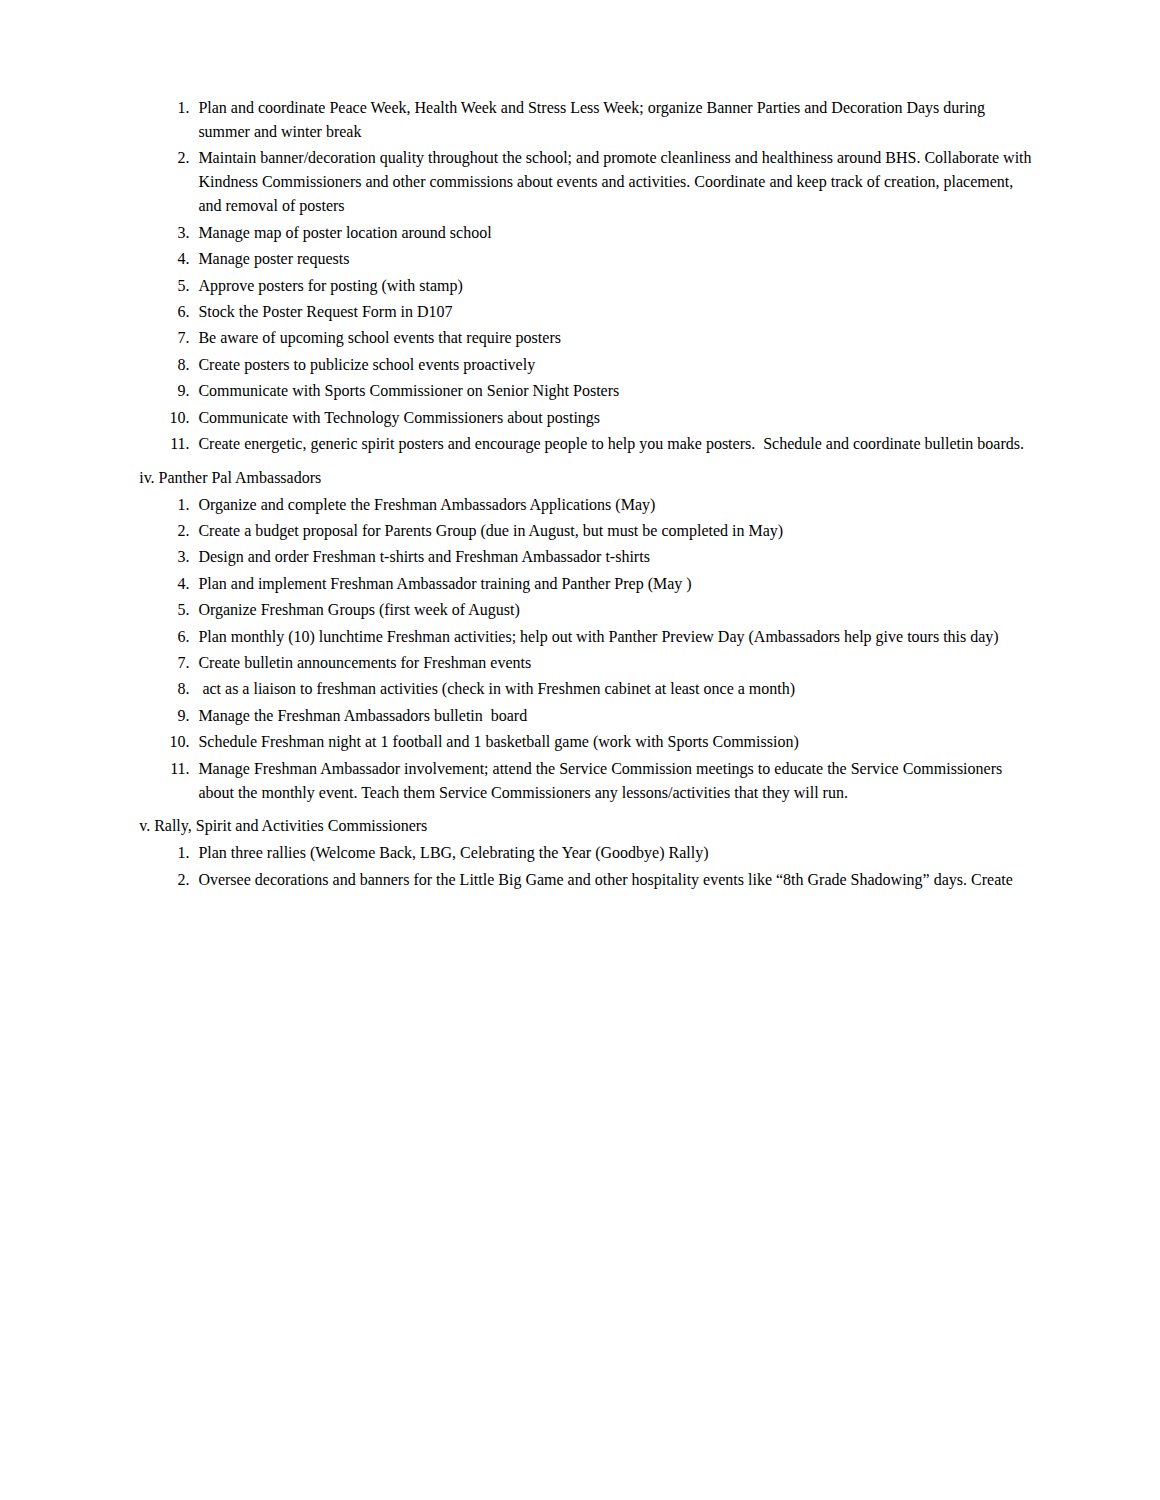Plan and coordinate Peace Week, Health Week and Stress Less Week; organize Banner Parties and Decoration Days during summer and winter break
Maintain banner/decoration quality throughout the school; and promote cleanliness and healthiness around BHS. Collaborate with Kindness Commissioners and other commissions about events and activities. Coordinate and keep track of creation, placement, and removal of posters
Manage map of poster location around school
Manage poster requests
Approve posters for posting (with stamp)
Stock the Poster Request Form in D107
Be aware of upcoming school events that require posters
Create posters to publicize school events proactively
Communicate with Sports Commissioner on Senior Night Posters
Communicate with Technology Commissioners about postings
Create energetic, generic spirit posters and encourage people to help you make posters. Schedule and coordinate bulletin boards.
iv. Panther Pal Ambassadors
Organize and complete the Freshman Ambassadors Applications (May)
Create a budget proposal for Parents Group (due in August, but must be completed in May)
Design and order Freshman t-shirts and Freshman Ambassador t-shirts
Plan and implement Freshman Ambassador training and Panther Prep (May )
Organize Freshman Groups (first week of August)
Plan monthly (10) lunchtime Freshman activities; help out with Panther Preview Day (Ambassadors help give tours this day)
Create bulletin announcements for Freshman events
act as a liaison to freshman activities (check in with Freshmen cabinet at least once a month)
Manage the Freshman Ambassadors bulletin board
Schedule Freshman night at 1 football and 1 basketball game (work with Sports Commission)
Manage Freshman Ambassador involvement; attend the Service Commission meetings to educate the Service Commissioners about the monthly event. Teach them Service Commissioners any lessons/activities that they will run.
v. Rally, Spirit and Activities Commissioners
Plan three rallies (Welcome Back, LBG, Celebrating the Year (Goodbye) Rally)
Oversee decorations and banners for the Little Big Game and other hospitality events like “8th Grade Shadowing” days. Create